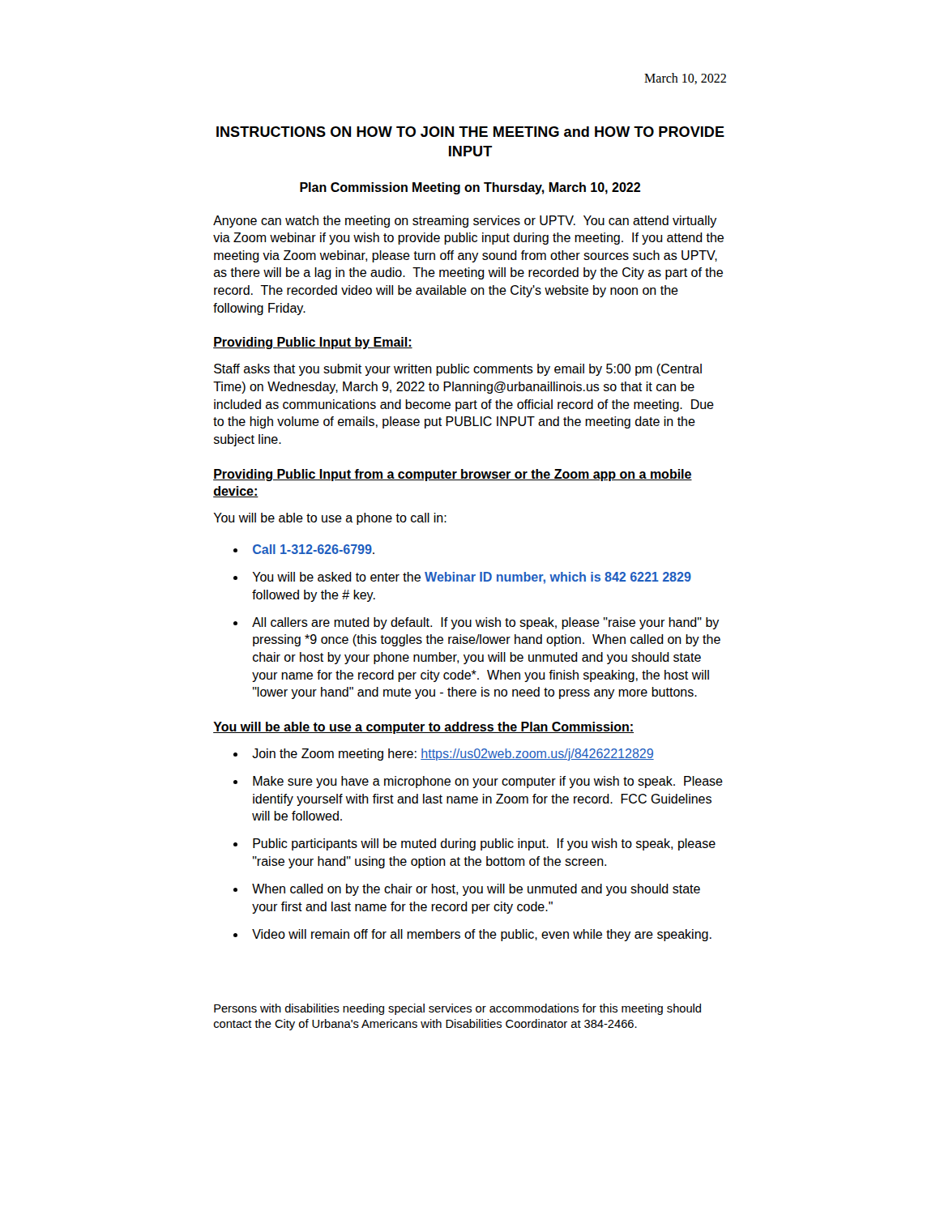March 10, 2022
INSTRUCTIONS ON HOW TO JOIN THE MEETING and HOW TO PROVIDE INPUT
Plan Commission Meeting on Thursday, March 10, 2022
Anyone can watch the meeting on streaming services or UPTV. You can attend virtually via Zoom webinar if you wish to provide public input during the meeting. If you attend the meeting via Zoom webinar, please turn off any sound from other sources such as UPTV, as there will be a lag in the audio. The meeting will be recorded by the City as part of the record. The recorded video will be available on the City's website by noon on the following Friday.
Providing Public Input by Email:
Staff asks that you submit your written public comments by email by 5:00 pm (Central Time) on Wednesday, March 9, 2022 to Planning@urbanaillinois.us so that it can be included as communications and become part of the official record of the meeting. Due to the high volume of emails, please put PUBLIC INPUT and the meeting date in the subject line.
Providing Public Input from a computer browser or the Zoom app on a mobile device:
You will be able to use a phone to call in:
Call 1-312-626-6799.
You will be asked to enter the Webinar ID number, which is 842 6221 2829 followed by the # key.
All callers are muted by default. If you wish to speak, please "raise your hand" by pressing *9 once (this toggles the raise/lower hand option. When called on by the chair or host by your phone number, you will be unmuted and you should state your name for the record per city code*. When you finish speaking, the host will "lower your hand" and mute you - there is no need to press any more buttons.
You will be able to use a computer to address the Plan Commission:
Join the Zoom meeting here: https://us02web.zoom.us/j/84262212829
Make sure you have a microphone on your computer if you wish to speak. Please identify yourself with first and last name in Zoom for the record. FCC Guidelines will be followed.
Public participants will be muted during public input. If you wish to speak, please "raise your hand" using the option at the bottom of the screen.
When called on by the chair or host, you will be unmuted and you should state your first and last name for the record per city code."
Video will remain off for all members of the public, even while they are speaking.
Persons with disabilities needing special services or accommodations for this meeting should contact the City of Urbana's Americans with Disabilities Coordinator at 384-2466.